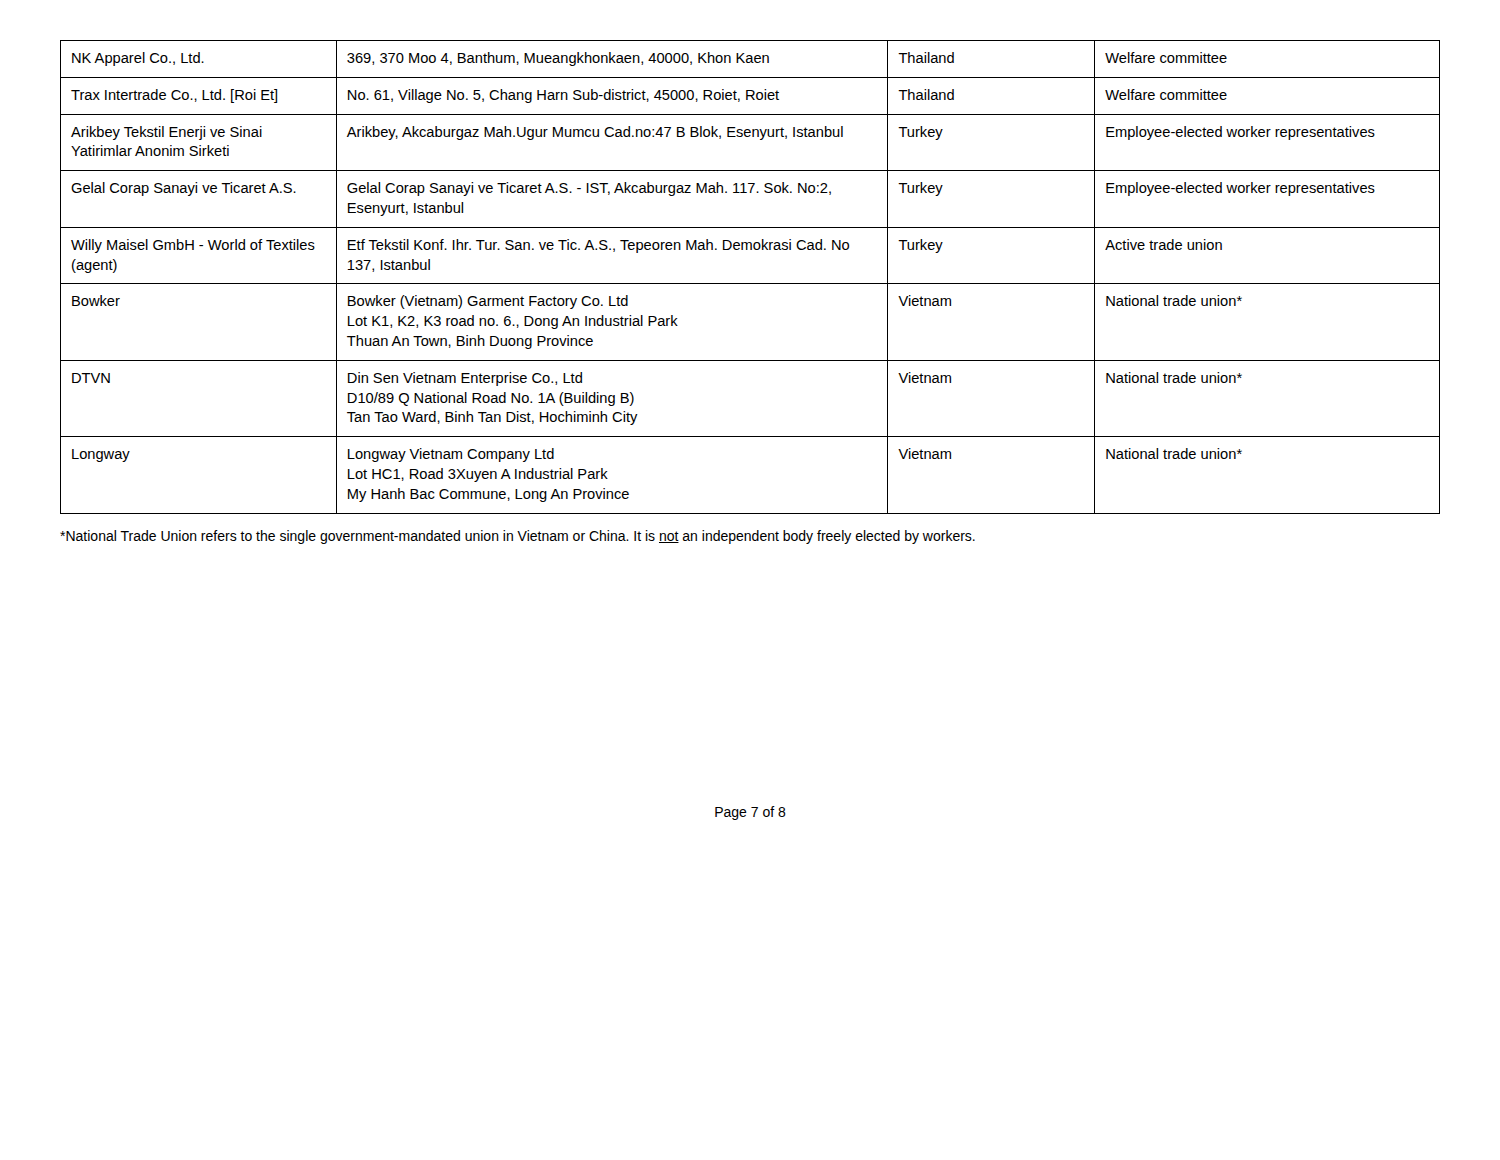| NK Apparel Co., Ltd. | 369, 370 Moo 4, Banthum, Mueangkhonkaen, 40000, Khon Kaen | Thailand | Welfare committee |
| Trax Intertrade Co., Ltd. [Roi Et] | No. 61, Village No. 5, Chang Harn Sub-district, 45000, Roiet, Roiet | Thailand | Welfare committee |
| Arikbey Tekstil Enerji ve Sinai Yatirimlar Anonim Sirketi | Arikbey, Akcaburgaz Mah.Ugur Mumcu Cad.no:47 B Blok, Esenyurt, Istanbul | Turkey | Employee-elected worker representatives |
| Gelal Corap Sanayi ve Ticaret A.S. | Gelal Corap Sanayi ve Ticaret A.S. - IST, Akcaburgaz Mah. 117. Sok. No:2, Esenyurt, Istanbul | Turkey | Employee-elected worker representatives |
| Willy Maisel GmbH - World of Textiles (agent) | Etf Tekstil Konf. Ihr. Tur. San. ve Tic. A.S., Tepeoren Mah. Demokrasi Cad. No 137, Istanbul | Turkey | Active trade union |
| Bowker | Bowker (Vietnam) Garment Factory Co. Ltd Lot K1, K2, K3 road no. 6., Dong An Industrial Park Thuan An Town, Binh Duong Province | Vietnam | National trade union* |
| DTVN | Din Sen Vietnam Enterprise Co., Ltd D10/89 Q National Road No. 1A (Building B) Tan Tao Ward, Binh Tan Dist, Hochiminh City | Vietnam | National trade union* |
| Longway | Longway Vietnam Company Ltd Lot HC1, Road 3Xuyen A Industrial Park My Hanh Bac Commune, Long An Province | Vietnam | National trade union* |
*National Trade Union refers to the single government-mandated union in Vietnam or China. It is not an independent body freely elected by workers.
Page 7 of 8